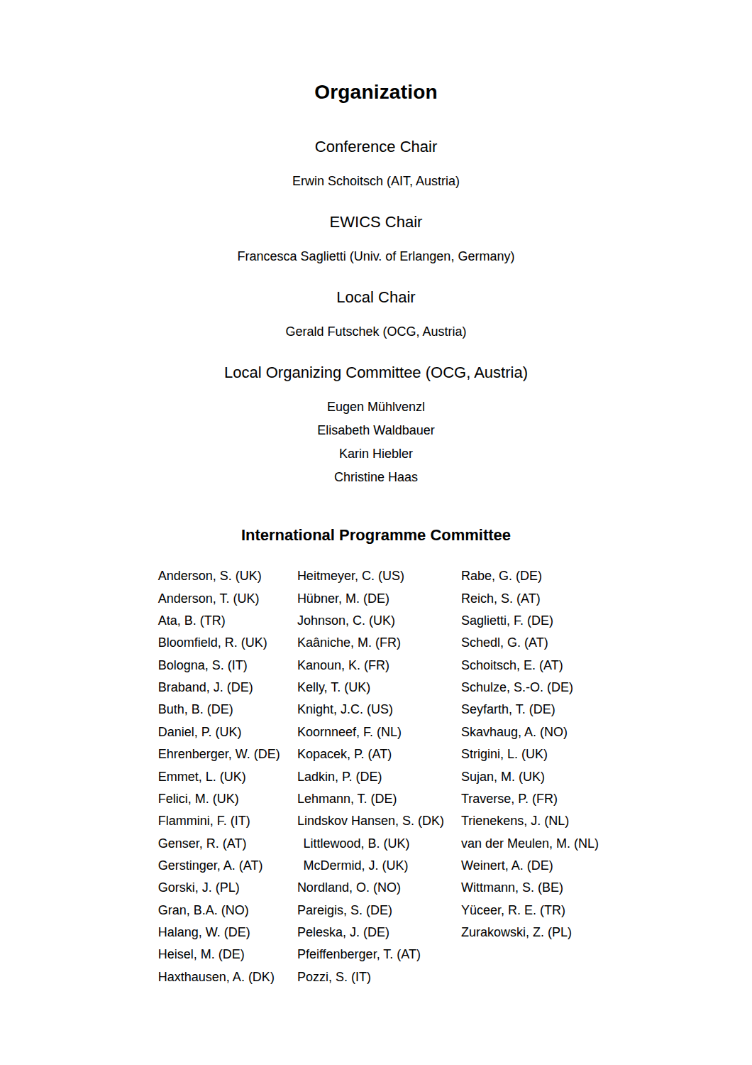Organization
Conference Chair
Erwin Schoitsch (AIT, Austria)
EWICS Chair
Francesca Saglietti (Univ. of Erlangen, Germany)
Local Chair
Gerald Futschek (OCG, Austria)
Local Organizing Committee (OCG, Austria)
Eugen Mühlvenzl
Elisabeth Waldbauer
Karin Hiebler
Christine Haas
International Programme Committee
Anderson, S. (UK)
Anderson, T. (UK)
Ata, B. (TR)
Bloomfield, R. (UK)
Bologna, S. (IT)
Braband, J. (DE)
Buth, B. (DE)
Daniel, P. (UK)
Ehrenberger, W. (DE)
Emmet, L. (UK)
Felici, M. (UK)
Flammini, F. (IT)
Genser, R. (AT)
Gerstinger, A. (AT)
Gorski, J. (PL)
Gran, B.A. (NO)
Halang, W. (DE)
Heisel, M. (DE)
Haxthausen, A. (DK)
Heitmeyer, C. (US)
Hübner, M. (DE)
Johnson, C. (UK)
Kaâniche, M. (FR)
Kanoun, K. (FR)
Kelly, T. (UK)
Knight, J.C. (US)
Koornneef, F. (NL)
Kopacek, P. (AT)
Ladkin, P. (DE)
Lehmann, T. (DE)
Lindskov Hansen, S. (DK)
Littlewood, B. (UK)
McDermid, J. (UK)
Nordland, O. (NO)
Pareigis, S. (DE)
Peleska, J. (DE)
Pfeiffenberger, T. (AT)
Pozzi, S. (IT)
Rabe, G. (DE)
Reich, S. (AT)
Saglietti, F. (DE)
Schedl, G. (AT)
Schoitsch, E. (AT)
Schulze, S.-O. (DE)
Seyfarth, T. (DE)
Skavhaug, A. (NO)
Strigini, L. (UK)
Sujan, M. (UK)
Traverse, P. (FR)
Trienekens, J. (NL)
van der Meulen, M. (NL)
Weinert, A. (DE)
Wittmann, S. (BE)
Yüceer, R. E. (TR)
Zurakowski, Z. (PL)